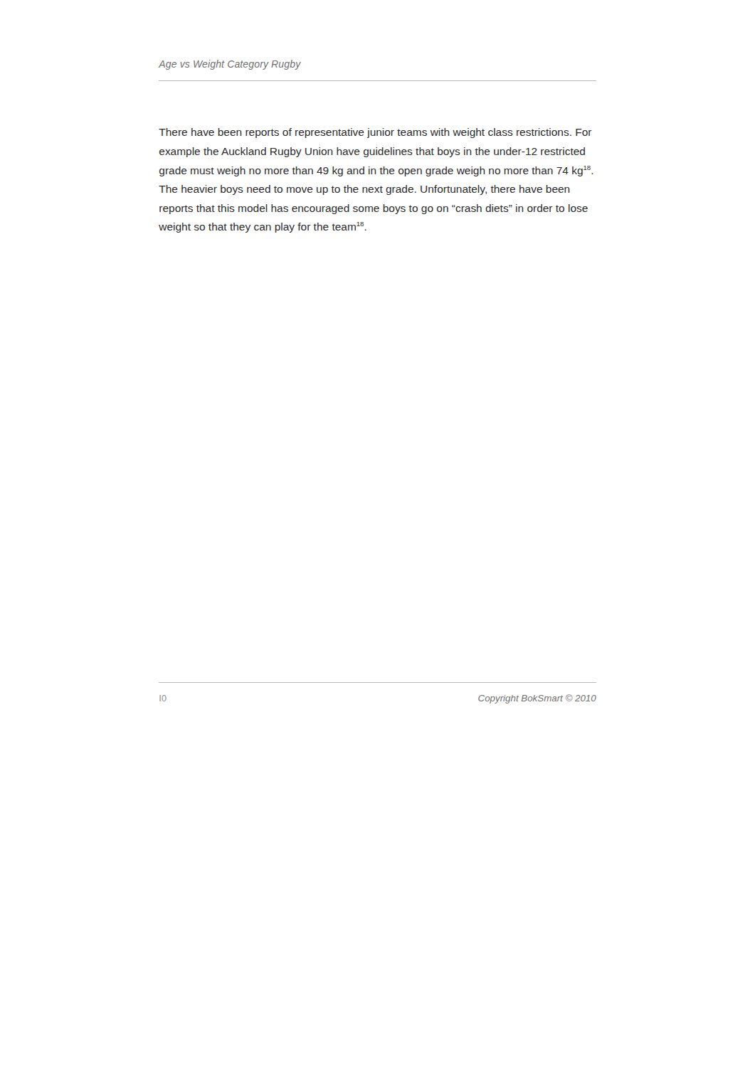Age vs Weight Category Rugby
There have been reports of representative junior teams with weight class restrictions. For example the Auckland Rugby Union have guidelines that boys in the under-12 restricted grade must weigh no more than 49 kg and in the open grade weigh no more than 74 kg18. The heavier boys need to move up to the next grade. Unfortunately, there have been reports that this model has encouraged some boys to go on “crash diets” in order to lose weight so that they can play for the team18.
I0
Copyright BokSmart © 2010